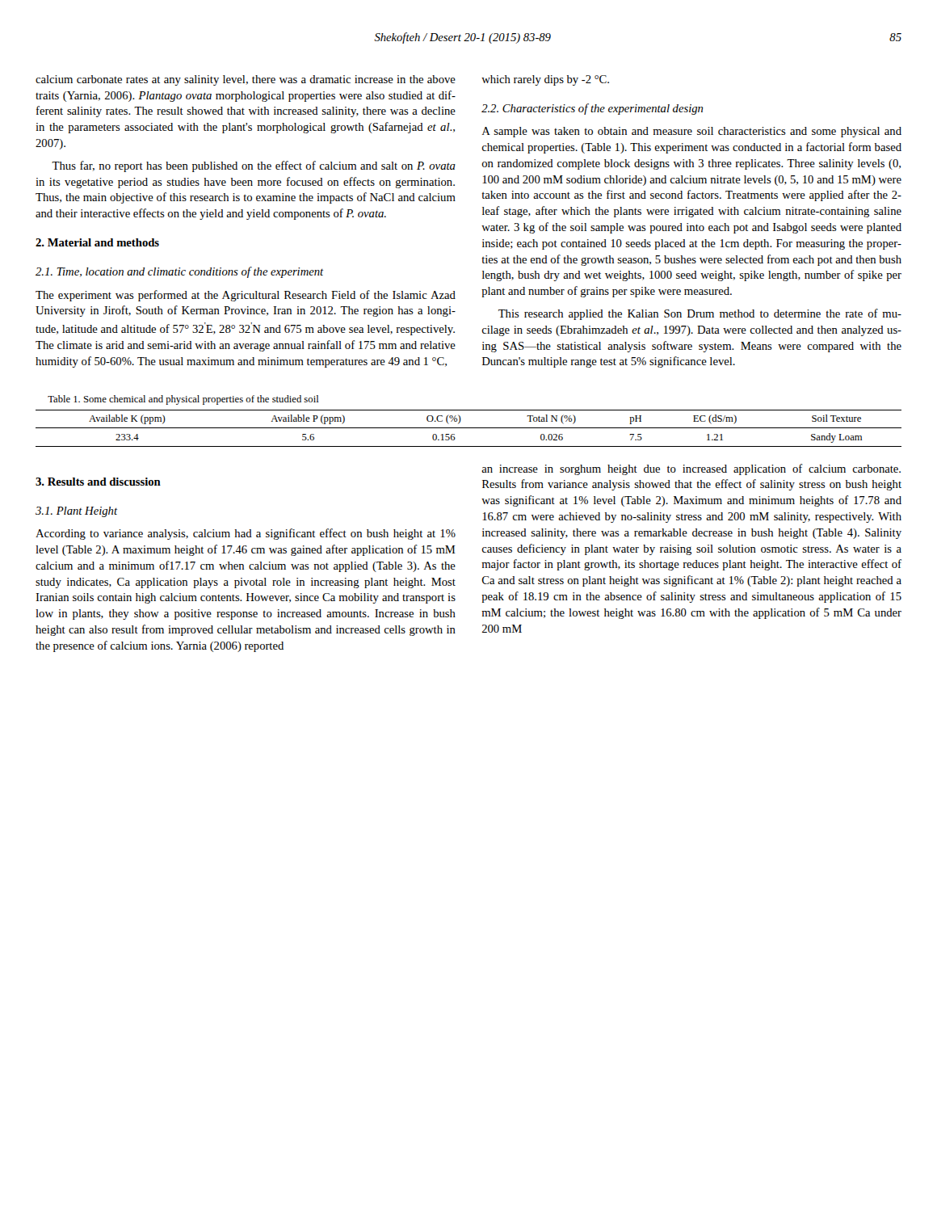Shekofteh / Desert 20-1 (2015) 83-89 85
calcium carbonate rates at any salinity level, there was a dramatic increase in the above traits (Yarnia, 2006). Plantago ovata morphological properties were also studied at different salinity rates. The result showed that with increased salinity, there was a decline in the parameters associated with the plant's morphological growth (Safarnejad et al., 2007).
Thus far, no report has been published on the effect of calcium and salt on P. ovata in its vegetative period as studies have been more focused on effects on germination. Thus, the main objective of this research is to examine the impacts of NaCl and calcium and their interactive effects on the yield and yield components of P. ovata.
2. Material and methods
2.1. Time, location and climatic conditions of the experiment
The experiment was performed at the Agricultural Research Field of the Islamic Azad University in Jiroft, South of Kerman Province, Iran in 2012. The region has a longitude, latitude and altitude of 57° 32'E, 28° 32'N and 675 m above sea level, respectively. The climate is arid and semi-arid with an average annual rainfall of 175 mm and relative humidity of 50-60%. The usual maximum and minimum temperatures are 49 and 1 °C,
which rarely dips by -2 °C.
2.2. Characteristics of the experimental design
A sample was taken to obtain and measure soil characteristics and some physical and chemical properties. (Table 1). This experiment was conducted in a factorial form based on randomized complete block designs with 3 three replicates. Three salinity levels (0, 100 and 200 mM sodium chloride) and calcium nitrate levels (0, 5, 10 and 15 mM) were taken into account as the first and second factors. Treatments were applied after the 2-leaf stage, after which the plants were irrigated with calcium nitrate-containing saline water. 3 kg of the soil sample was poured into each pot and Isabgol seeds were planted inside; each pot contained 10 seeds placed at the 1cm depth. For measuring the properties at the end of the growth season, 5 bushes were selected from each pot and then bush length, bush dry and wet weights, 1000 seed weight, spike length, number of spike per plant and number of grains per spike were measured.
This research applied the Kalian Son Drum method to determine the rate of mucilage in seeds (Ebrahimzadeh et al., 1997). Data were collected and then analyzed using SAS—the statistical analysis software system. Means were compared with the Duncan's multiple range test at 5% significance level.
Table 1. Some chemical and physical properties of the studied soil
| Available K (ppm) | Available P (ppm) | O.C (%) | Total N (%) | pH | EC (dS/m) | Soil Texture |
| --- | --- | --- | --- | --- | --- | --- |
| 233.4 | 5.6 | 0.156 | 0.026 | 7.5 | 1.21 | Sandy Loam |
3. Results and discussion
3.1. Plant Height
According to variance analysis, calcium had a significant effect on bush height at 1% level (Table 2). A maximum height of 17.46 cm was gained after application of 15 mM calcium and a minimum of17.17 cm when calcium was not applied (Table 3). As the study indicates, Ca application plays a pivotal role in increasing plant height. Most Iranian soils contain high calcium contents. However, since Ca mobility and transport is low in plants, they show a positive response to increased amounts. Increase in bush height can also result from improved cellular metabolism and increased cells growth in the presence of calcium ions. Yarnia (2006) reported
an increase in sorghum height due to increased application of calcium carbonate. Results from variance analysis showed that the effect of salinity stress on bush height was significant at 1% level (Table 2). Maximum and minimum heights of 17.78 and 16.87 cm were achieved by no-salinity stress and 200 mM salinity, respectively. With increased salinity, there was a remarkable decrease in bush height (Table 4). Salinity causes deficiency in plant water by raising soil solution osmotic stress. As water is a major factor in plant growth, its shortage reduces plant height. The interactive effect of Ca and salt stress on plant height was significant at 1% (Table 2): plant height reached a peak of 18.19 cm in the absence of salinity stress and simultaneous application of 15 mM calcium; the lowest height was 16.80 cm with the application of 5 mM Ca under 200 mM